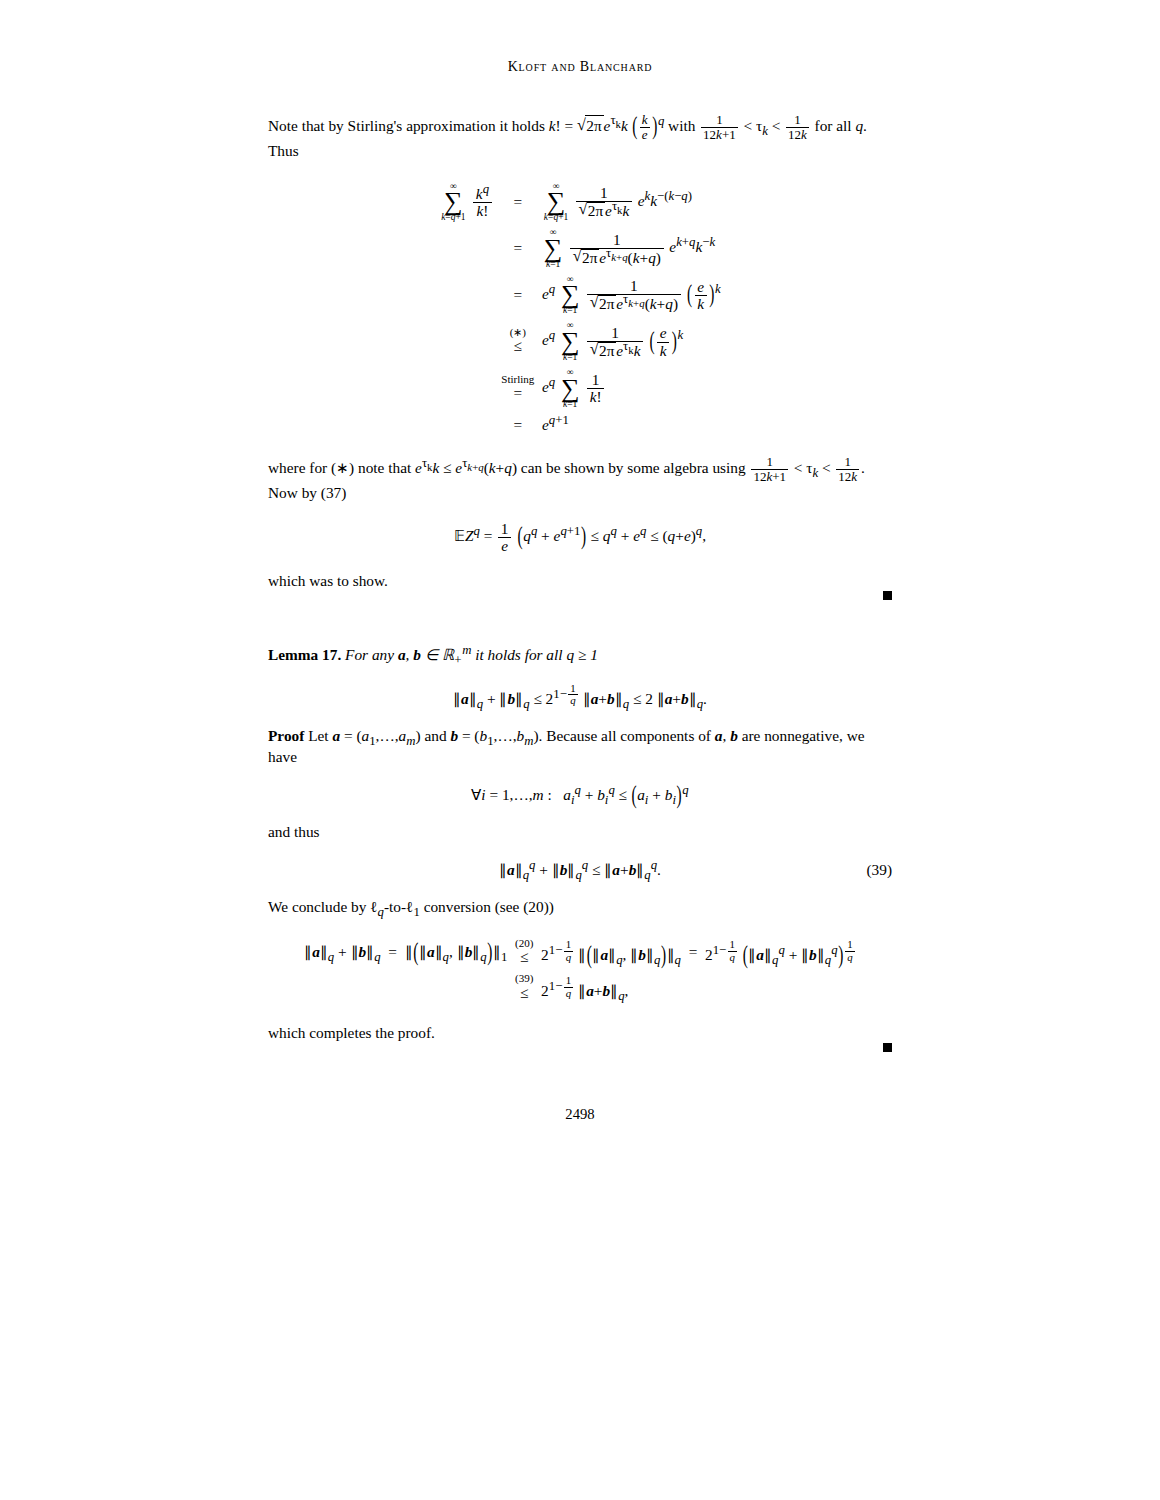Kloft and Blanchard
Note that by Stirling's approximation it holds k! = 2π eτkk (ke)q with 112k+1 < τk < 112k for all q. Thus
| ∞ ∑ k = q +1 k q k ! | = | ∞ ∑ k = q +1 1 2π e τ k k e k k −( k − q ) |
| | = | ∞ ∑ k =1 1 2π e τ k + q ( k + q ) e k + q k − k |
| | = | e q ∞ ∑ k =1 1 2π e τ k + q ( k + q ) ( e k ) k |
| | (∗) ≤ | e q ∞ ∑ k =1 1 2π e τ k k ( e k ) k |
| | Stirling = | e q ∞ ∑ k =1 1 k ! |
| | = | e q +1 |
where for (∗) note that eτkk ≤ eτk+q(k+q) can be shown by some algebra using 112k+1 < τk < 112k. Now by (37)
𝔼Zq = 1 e (qq + eq+1) ≤ qq + eq ≤ (q+e)q,
which was to show.
Lemma 17. For any a, b ∈ ℝ+m it holds for all q ≥ 1
∥a∥q + ∥b∥q ≤ 21−1 q ∥a+b∥q ≤ 2 ∥a+b∥q.
Proof Let a = (a1,…,am) and b = (b1,…,bm). Because all components of a, b are nonnegative, we have
∀i = 1,…,m : aiq + biq ≤ (ai + bi)q
and thus
∥a∥qq + ∥b∥qq ≤ ∥a+b∥qq. (39)
We conclude by ℓq-to-ℓ1 conversion (see (20))
| ∥ a ∥ q + ∥ b ∥ q | = | ∥ ( ∥ a ∥ q , ∥ b ∥ q ) ∥ 1 | (20) ≤ | 2 1− 1 q ∥ ( ∥ a ∥ q , ∥ b ∥ q ) ∥ q | = | 2 1− 1 q ( ∥ a ∥ q q + ∥ b ∥ q q ) 1 q |
| | | | (39) ≤ | 2 1− 1 q ∥ a + b ∥ q , |
which completes the proof.
2498